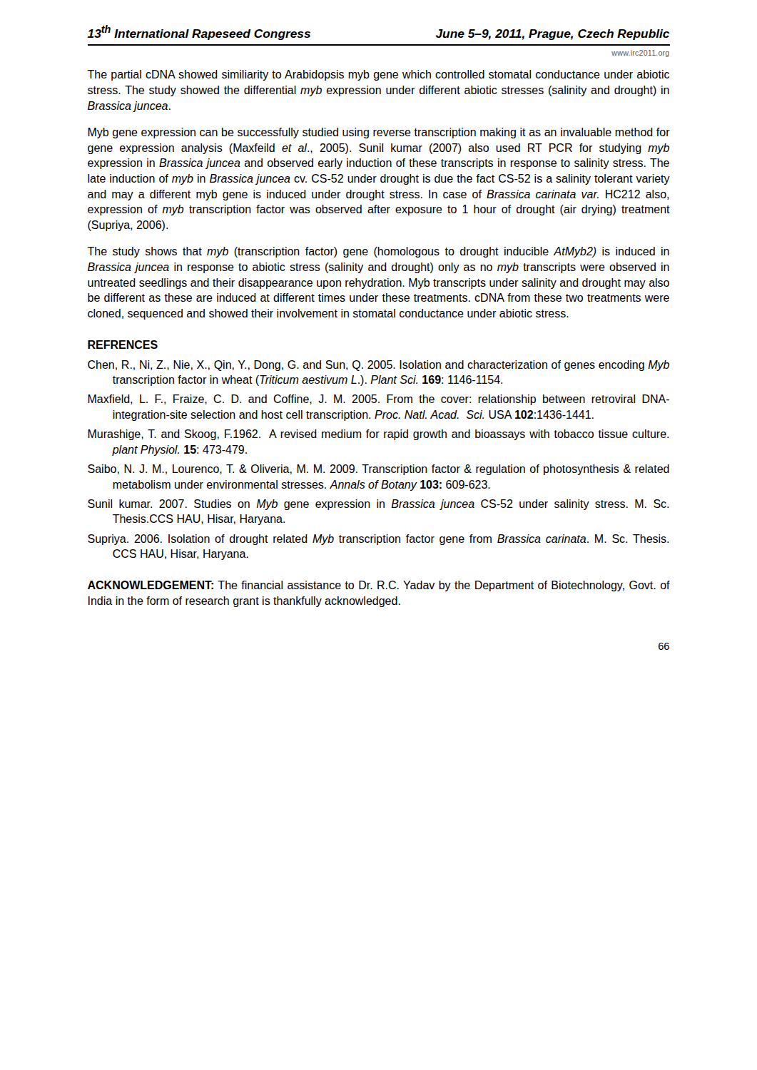13th International Rapeseed Congress June 5–9, 2011, Prague, Czech Republic
www.irc2011.org
The partial cDNA showed similiarity to Arabidopsis myb gene which controlled stomatal conductance under abiotic stress. The study showed the differential myb expression under different abiotic stresses (salinity and drought) in Brassica juncea.
Myb gene expression can be successfully studied using reverse transcription making it as an invaluable method for gene expression analysis (Maxfeild et al., 2005). Sunil kumar (2007) also used RT PCR for studying myb expression in Brassica juncea and observed early induction of these transcripts in response to salinity stress. The late induction of myb in Brassica juncea cv. CS-52 under drought is due the fact CS-52 is a salinity tolerant variety and may a different myb gene is induced under drought stress. In case of Brassica carinata var. HC212 also, expression of myb transcription factor was observed after exposure to 1 hour of drought (air drying) treatment (Supriya, 2006).
The study shows that myb (transcription factor) gene (homologous to drought inducible AtMyb2) is induced in Brassica juncea in response to abiotic stress (salinity and drought) only as no myb transcripts were observed in untreated seedlings and their disappearance upon rehydration. Myb transcripts under salinity and drought may also be different as these are induced at different times under these treatments. cDNA from these two treatments were cloned, sequenced and showed their involvement in stomatal conductance under abiotic stress.
REFRENCES
Chen, R., Ni, Z., Nie, X., Qin, Y., Dong, G. and Sun, Q. 2005. Isolation and characterization of genes encoding Myb transcription factor in wheat (Triticum aestivum L.). Plant Sci. 169: 1146-1154.
Maxfield, L. F., Fraize, C. D. and Coffine, J. M. 2005. From the cover: relationship between retroviral DNA-integration-site selection and host cell transcription. Proc. Natl. Acad. Sci. USA 102:1436-1441.
Murashige, T. and Skoog, F.1962. A revised medium for rapid growth and bioassays with tobacco tissue culture. plant Physiol. 15: 473-479.
Saibo, N. J. M., Lourenco, T. & Oliveria, M. M. 2009. Transcription factor & regulation of photosynthesis & related metabolism under environmental stresses. Annals of Botany 103: 609-623.
Sunil kumar. 2007. Studies on Myb gene expression in Brassica juncea CS-52 under salinity stress. M. Sc. Thesis.CCS HAU, Hisar, Haryana.
Supriya. 2006. Isolation of drought related Myb transcription factor gene from Brassica carinata. M. Sc. Thesis. CCS HAU, Hisar, Haryana.
ACKNOWLEDGEMENT: The financial assistance to Dr. R.C. Yadav by the Department of Biotechnology, Govt. of India in the form of research grant is thankfully acknowledged.
66